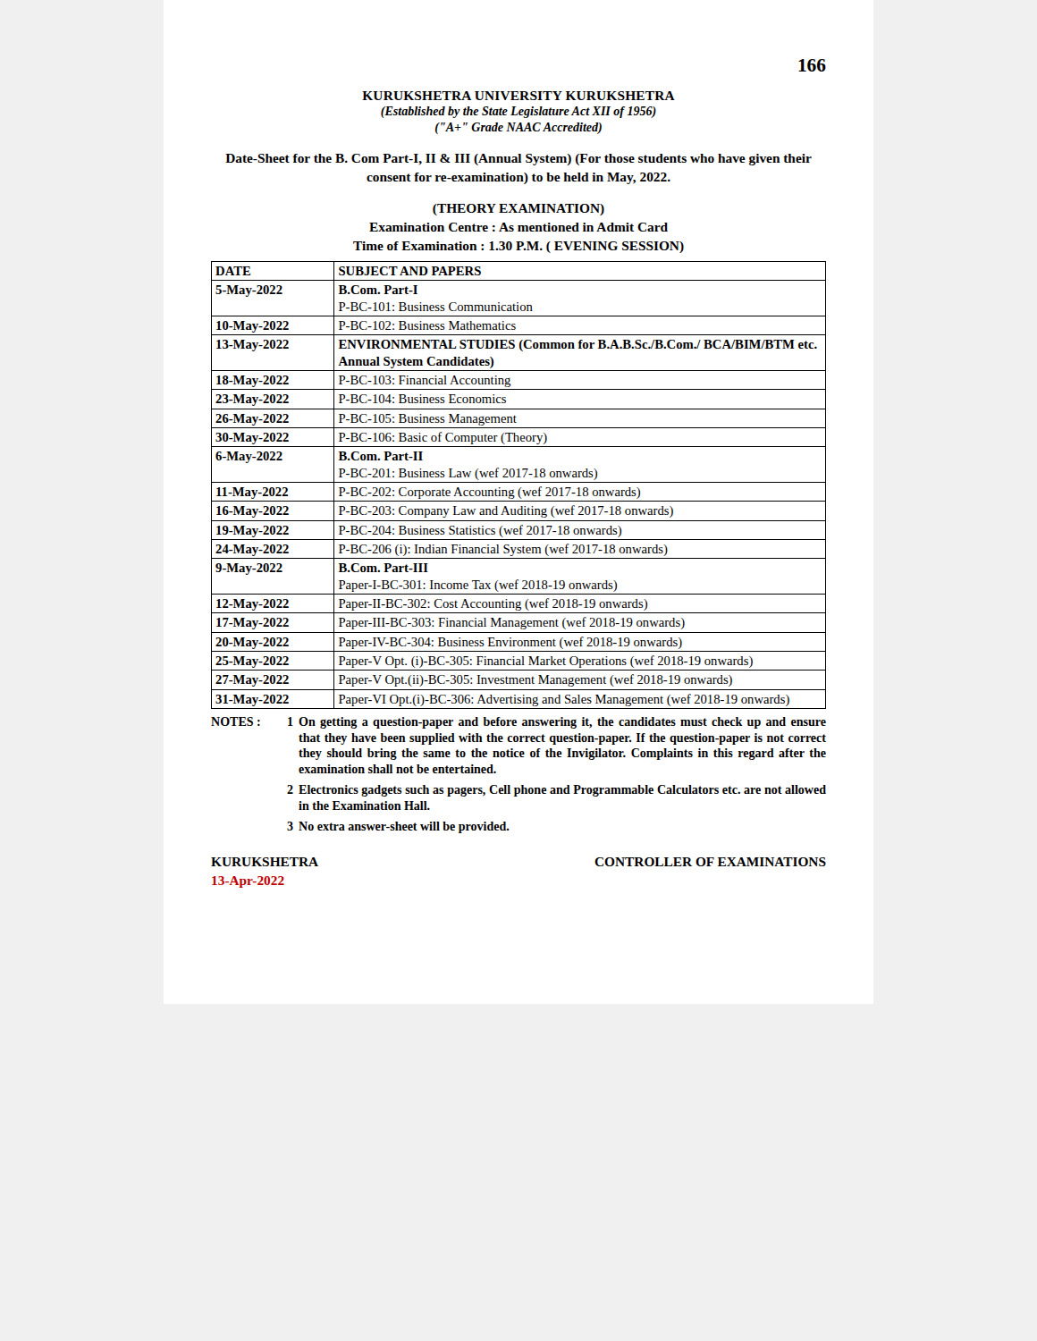166
KURUKSHETRA UNIVERSITY KURUKSHETRA
(Established by the State Legislature Act XII of 1956)
("A+" Grade NAAC Accredited)
Date-Sheet for the B. Com Part-I, II & III (Annual System) (For those students who have given their
consent for re-examination) to be held in May, 2022.
(THEORY EXAMINATION)
Examination Centre : As mentioned in Admit Card
Time of Examination : 1.30 P.M. ( EVENING SESSION)
| DATE | SUBJECT AND PAPERS |
| --- | --- |
| 5-May-2022 | B.Com. Part-I P-BC-101: Business Communication |
| 10-May-2022 | P-BC-102: Business Mathematics |
| 13-May-2022 | ENVIRONMENTAL STUDIES (Common for B.A.B.Sc./B.Com./ BCA/BIM/BTM etc. Annual System Candidates) |
| 18-May-2022 | P-BC-103: Financial Accounting |
| 23-May-2022 | P-BC-104: Business Economics |
| 26-May-2022 | P-BC-105: Business Management |
| 30-May-2022 | P-BC-106: Basic of Computer (Theory) |
| 6-May-2022 | B.Com. Part-II P-BC-201: Business Law (wef 2017-18 onwards) |
| 11-May-2022 | P-BC-202: Corporate Accounting (wef 2017-18 onwards) |
| 16-May-2022 | P-BC-203: Company Law and Auditing (wef 2017-18 onwards) |
| 19-May-2022 | P-BC-204: Business Statistics (wef 2017-18 onwards) |
| 24-May-2022 | P-BC-206 (i): Indian Financial System (wef 2017-18 onwards) |
| 9-May-2022 | B.Com. Part-III Paper-I-BC-301: Income Tax (wef 2018-19 onwards) |
| 12-May-2022 | Paper-II-BC-302: Cost Accounting (wef 2018-19 onwards) |
| 17-May-2022 | Paper-III-BC-303: Financial Management (wef 2018-19 onwards) |
| 20-May-2022 | Paper-IV-BC-304: Business Environment (wef 2018-19 onwards) |
| 25-May-2022 | Paper-V Opt. (i)-BC-305: Financial Market Operations (wef 2018-19 onwards) |
| 27-May-2022 | Paper-V Opt.(ii)-BC-305: Investment Management (wef 2018-19 onwards) |
| 31-May-2022 | Paper-VI Opt.(i)-BC-306: Advertising and Sales Management (wef 2018-19 onwards) |
| NOTES : | 1 | On getting a question-paper and before answering it, the candidates must check up and ensure that they have been supplied with the correct question-paper. If the question-paper is not correct they should bring the same to the notice of the Invigilator. Complaints in this regard after the examination shall not be entertained. |
| | 2 | Electronics gadgets such as pagers, Cell phone and Programmable Calculators etc. are not allowed in the Examination Hall. |
| | 3 | No extra answer-sheet will be provided. |
KURUKSHETRA
13-Apr-2022
CONTROLLER OF EXAMINATIONS